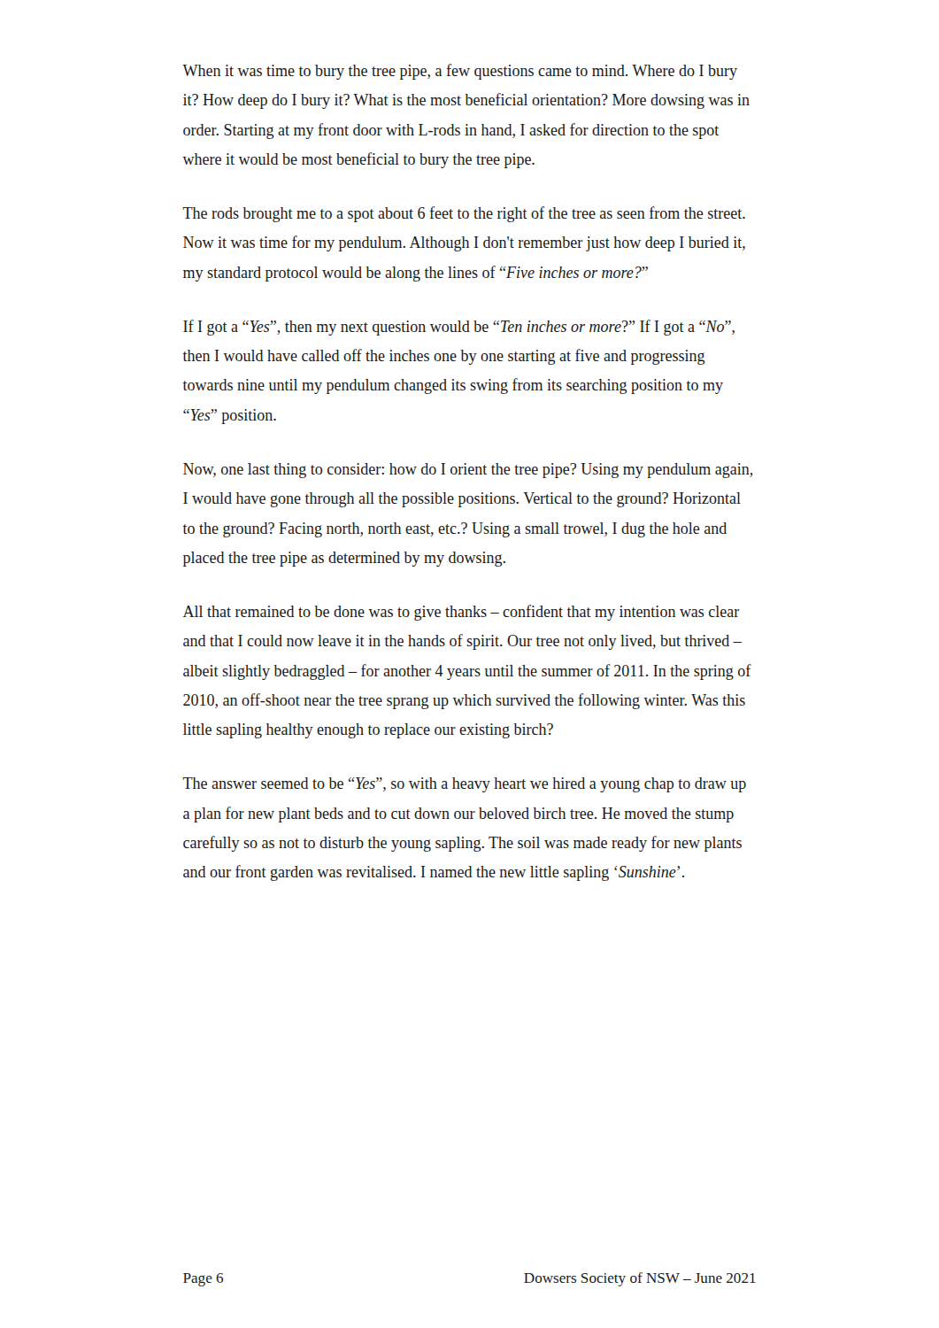When it was time to bury the tree pipe, a few questions came to mind. Where do I bury it? How deep do I bury it? What is the most beneficial orientation? More dowsing was in order. Starting at my front door with L-rods in hand, I asked for direction to the spot where it would be most beneficial to bury the tree pipe.
The rods brought me to a spot about 6 feet to the right of the tree as seen from the street. Now it was time for my pendulum. Although I don't remember just how deep I buried it, my standard protocol would be along the lines of “Five inches or more?”
If I got a “Yes”, then my next question would be “Ten inches or more?” If I got a “No”, then I would have called off the inches one by one starting at five and progressing towards nine until my pendulum changed its swing from its searching position to my “Yes” position.
Now, one last thing to consider: how do I orient the tree pipe? Using my pendulum again, I would have gone through all the possible positions. Vertical to the ground? Horizontal to the ground? Facing north, north east, etc.? Using a small trowel, I dug the hole and placed the tree pipe as determined by my dowsing.
All that remained to be done was to give thanks – confident that my intention was clear and that I could now leave it in the hands of spirit. Our tree not only lived, but thrived – albeit slightly bedraggled – for another 4 years until the summer of 2011. In the spring of 2010, an off-shoot near the tree sprang up which survived the following winter. Was this little sapling healthy enough to replace our existing birch?
The answer seemed to be “Yes”, so with a heavy heart we hired a young chap to draw up a plan for new plant beds and to cut down our beloved birch tree. He moved the stump carefully so as not to disturb the young sapling. The soil was made ready for new plants and our front garden was revitalised. I named the new little sapling ‘Sunshine’.
Page 6 Dowsers Society of NSW – June 2021